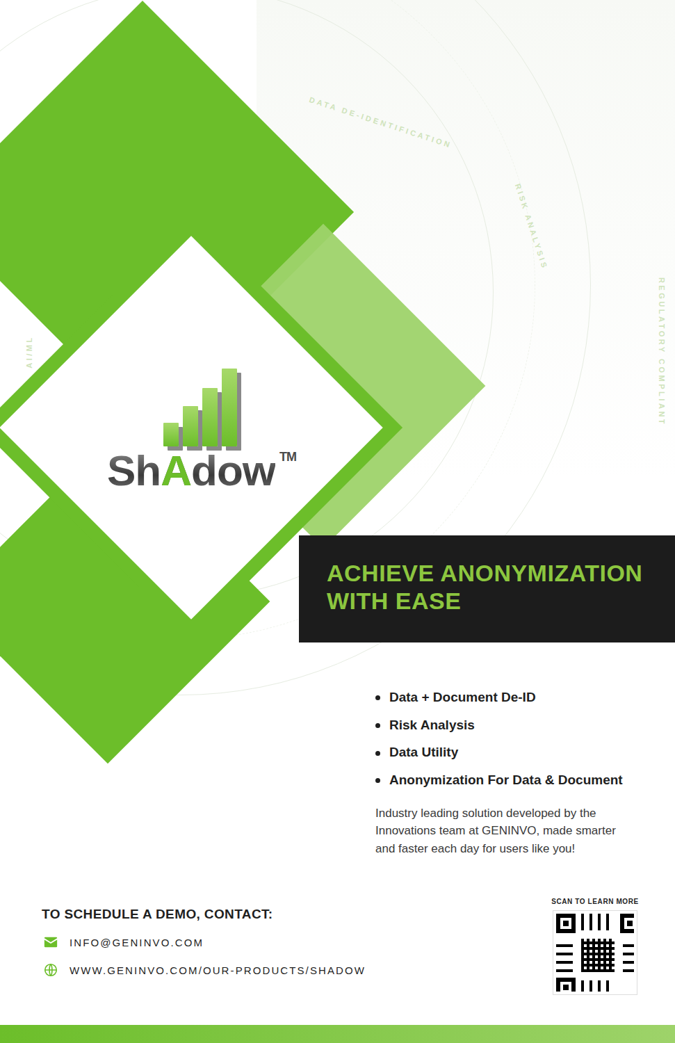Data De-Identification Risk Analysis Regulatory Compliant AI/ML Redaction
ShAdowTM
Achieve Anonymization
With Ease
Data + Document De-ID
Risk Analysis
Data Utility
Anonymization For Data & Document
Industry leading solution developed by the Innovations team at GENINVO, made smarter and faster each day for users like you!
Scan to learn more
To Schedule A Demo, Contact:
info@geninvo.com
www.geninvo.com/our-products/shadow